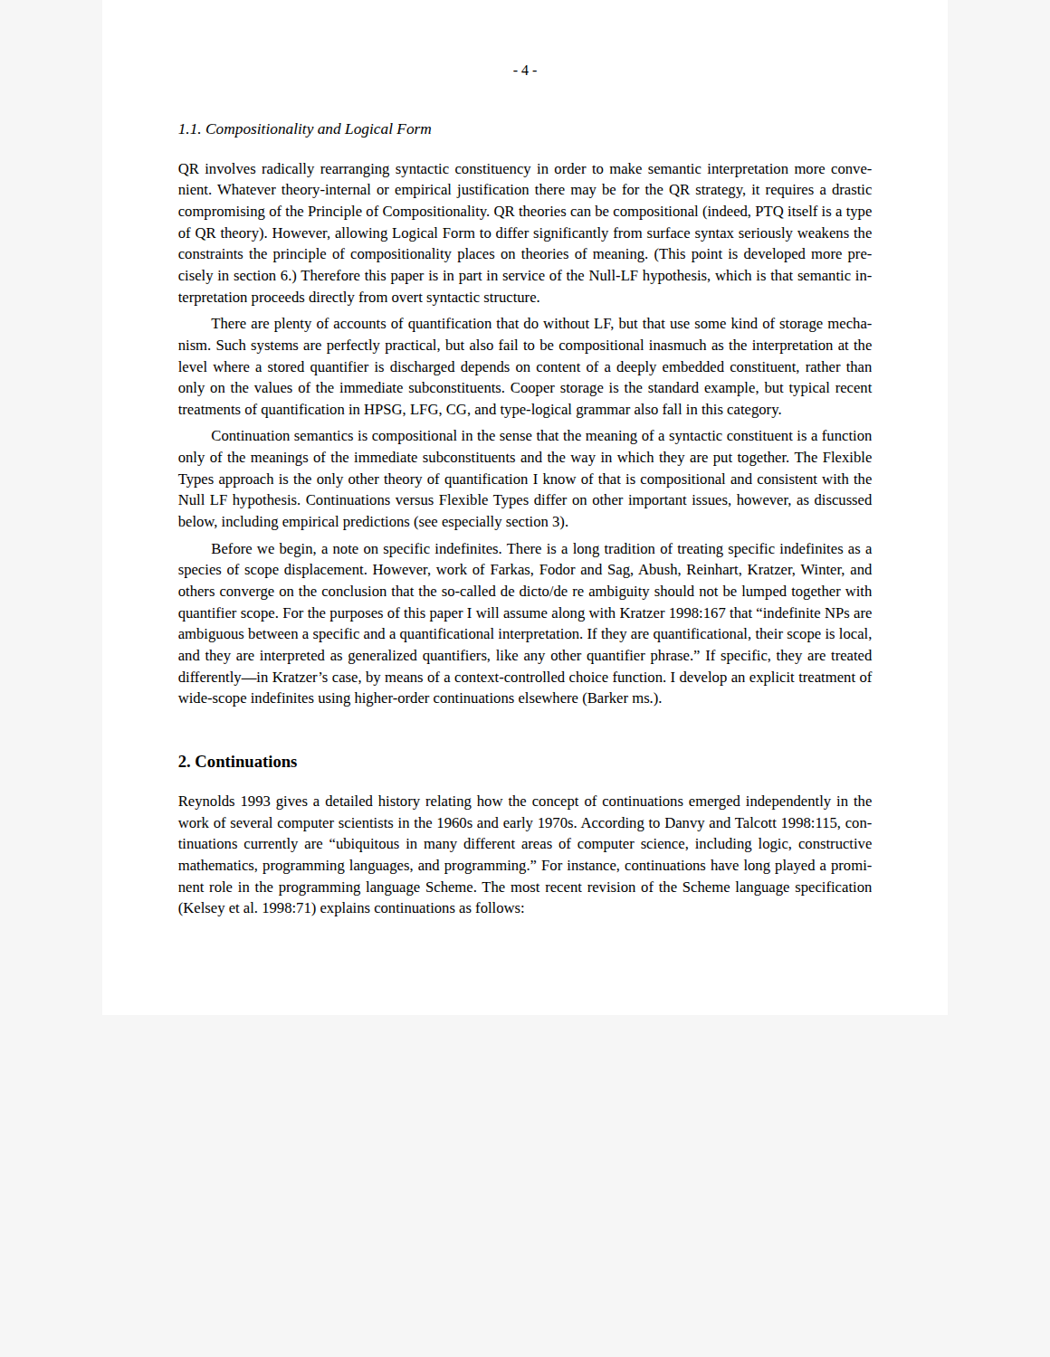- 4 -
1.1. Compositionality and Logical Form
QR involves radically rearranging syntactic constituency in order to make semantic interpretation more convenient. Whatever theory-internal or empirical justification there may be for the QR strategy, it requires a drastic compromising of the Principle of Compositionality. QR theories can be compositional (indeed, PTQ itself is a type of QR theory). However, allowing Logical Form to differ significantly from surface syntax seriously weakens the constraints the principle of compositionality places on theories of meaning. (This point is developed more precisely in section 6.) Therefore this paper is in part in service of the Null-LF hypothesis, which is that semantic interpretation proceeds directly from overt syntactic structure.
There are plenty of accounts of quantification that do without LF, but that use some kind of storage mechanism. Such systems are perfectly practical, but also fail to be compositional inasmuch as the interpretation at the level where a stored quantifier is discharged depends on content of a deeply embedded constituent, rather than only on the values of the immediate subconstituents. Cooper storage is the standard example, but typical recent treatments of quantification in HPSG, LFG, CG, and type-logical grammar also fall in this category.
Continuation semantics is compositional in the sense that the meaning of a syntactic constituent is a function only of the meanings of the immediate subconstituents and the way in which they are put together. The Flexible Types approach is the only other theory of quantification I know of that is compositional and consistent with the Null LF hypothesis. Continuations versus Flexible Types differ on other important issues, however, as discussed below, including empirical predictions (see especially section 3).
Before we begin, a note on specific indefinites. There is a long tradition of treating specific indefinites as a species of scope displacement. However, work of Farkas, Fodor and Sag, Abush, Reinhart, Kratzer, Winter, and others converge on the conclusion that the so-called de dicto/de re ambiguity should not be lumped together with quantifier scope. For the purposes of this paper I will assume along with Kratzer 1998:167 that “indefinite NPs are ambiguous between a specific and a quantificational interpretation. If they are quantificational, their scope is local, and they are interpreted as generalized quantifiers, like any other quantifier phrase.” If specific, they are treated differently—in Kratzer’s case, by means of a context-controlled choice function. I develop an explicit treatment of wide-scope indefinites using higher-order continuations elsewhere (Barker ms.).
2. Continuations
Reynolds 1993 gives a detailed history relating how the concept of continuations emerged independently in the work of several computer scientists in the 1960s and early 1970s. According to Danvy and Talcott 1998:115, continuations currently are “ubiquitous in many different areas of computer science, including logic, constructive mathematics, programming languages, and programming.” For instance, continuations have long played a prominent role in the programming language Scheme. The most recent revision of the Scheme language specification (Kelsey et al. 1998:71) explains continuations as follows: